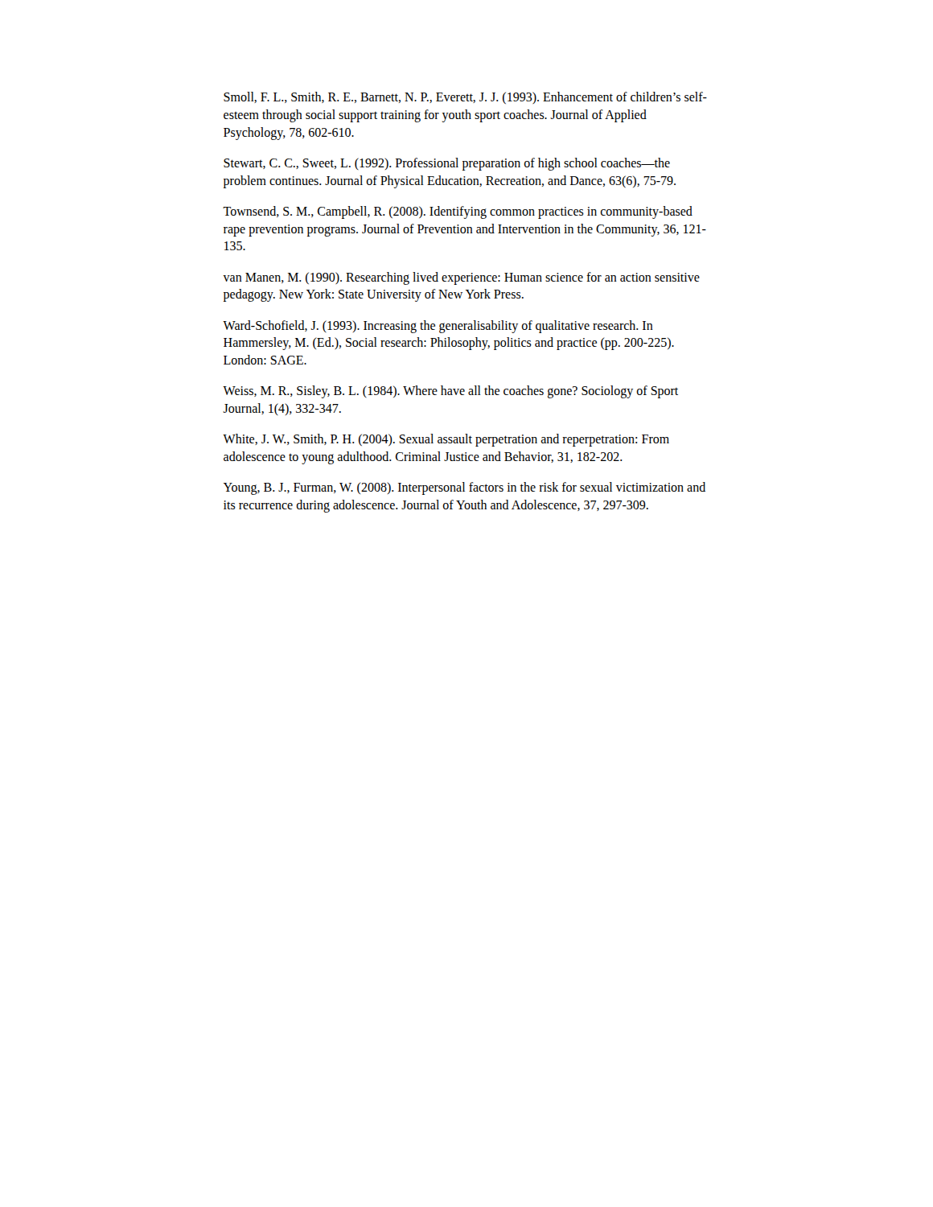Smoll, F. L., Smith, R. E., Barnett, N. P., Everett, J. J. (1993). Enhancement of children’s self-esteem through social support training for youth sport coaches. Journal of Applied Psychology, 78, 602-610.
Stewart, C. C., Sweet, L. (1992). Professional preparation of high school coaches—the problem continues. Journal of Physical Education, Recreation, and Dance, 63(6), 75-79.
Townsend, S. M., Campbell, R. (2008). Identifying common practices in community-based rape prevention programs. Journal of Prevention and Intervention in the Community, 36, 121-135.
van Manen, M. (1990). Researching lived experience: Human science for an action sensitive pedagogy. New York: State University of New York Press.
Ward-Schofield, J. (1993). Increasing the generalisability of qualitative research. In Hammersley, M. (Ed.), Social research: Philosophy, politics and practice (pp. 200-225). London: SAGE.
Weiss, M. R., Sisley, B. L. (1984). Where have all the coaches gone? Sociology of Sport Journal, 1(4), 332-347.
White, J. W., Smith, P. H. (2004). Sexual assault perpetration and reperpetration: From adolescence to young adulthood. Criminal Justice and Behavior, 31, 182-202.
Young, B. J., Furman, W. (2008). Interpersonal factors in the risk for sexual victimization and its recurrence during adolescence. Journal of Youth and Adolescence, 37, 297-309.